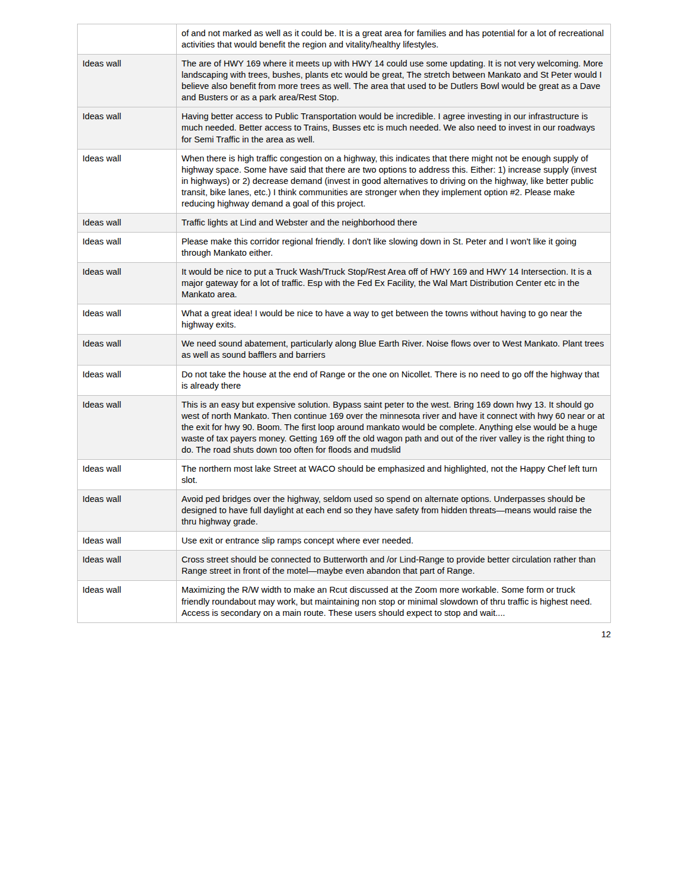| | of and not marked as well as it could be. It is a great area for families and has potential for a lot of recreational activities that would benefit the region and vitality/healthy lifestyles. |
| Ideas wall | The are of HWY 169 where it meets up with HWY 14 could use some updating. It is not very welcoming. More landscaping with trees, bushes, plants etc would be great, The stretch between Mankato and St Peter would I believe also benefit from more trees as well. The area that used to be Dutlers Bowl would be great as a Dave and Busters or as a park area/Rest Stop. |
| Ideas wall | Having better access to Public Transportation would be incredible. I agree investing in our infrastructure is much needed. Better access to Trains, Busses etc is much needed. We also need to invest in our roadways for Semi Traffic in the area as well. |
| Ideas wall | When there is high traffic congestion on a highway, this indicates that there might not be enough supply of highway space. Some have said that there are two options to address this. Either: 1) increase supply (invest in highways) or 2) decrease demand (invest in good alternatives to driving on the highway, like better public transit, bike lanes, etc.) I think communities are stronger when they implement option #2. Please make reducing highway demand a goal of this project. |
| Ideas wall | Traffic lights at Lind and Webster and the neighborhood there |
| Ideas wall | Please make this corridor regional friendly. I don't like slowing down in St. Peter and I won't like it going through Mankato either. |
| Ideas wall | It would be nice to put a Truck Wash/Truck Stop/Rest Area off of HWY 169 and HWY 14 Intersection. It is a major gateway for a lot of traffic. Esp with the Fed Ex Facility, the Wal Mart Distribution Center etc in the Mankato area. |
| Ideas wall | What a great idea! I would be nice to have a way to get between the towns without having to go near the highway exits. |
| Ideas wall | We need sound abatement, particularly along Blue Earth River. Noise flows over to West Mankato. Plant trees as well as sound bafflers and barriers |
| Ideas wall | Do not take the house at the end of Range or the one on Nicollet. There is no need to go off the highway that is already there |
| Ideas wall | This is an easy but expensive solution. Bypass saint peter to the west. Bring 169 down hwy 13. It should go west of north Mankato. Then continue 169 over the minnesota river and have it connect with hwy 60 near or at the exit for hwy 90. Boom. The first loop around mankato would be complete. Anything else would be a huge waste of tax payers money. Getting 169 off the old wagon path and out of the river valley is the right thing to do. The road shuts down too often for floods and mudslid |
| Ideas wall | The northern most lake Street at WACO should be emphasized and highlighted, not the Happy Chef left turn slot. |
| Ideas wall | Avoid ped bridges over the highway, seldom used so spend on alternate options. Underpasses should be designed to have full daylight at each end so they have safety from hidden threats—means would raise the thru highway grade. |
| Ideas wall | Use exit or entrance slip ramps concept where ever needed. |
| Ideas wall | Cross street should be connected to Butterworth and /or Lind-Range to provide better circulation rather than Range street in front of the motel—maybe even abandon that part of Range. |
| Ideas wall | Maximizing the R/W width to make an Rcut discussed at the Zoom more workable. Some form or truck friendly roundabout may work, but maintaining non stop or minimal slowdown of thru traffic is highest need. Access is secondary on a main route. These users should expect to stop and wait.... |
12